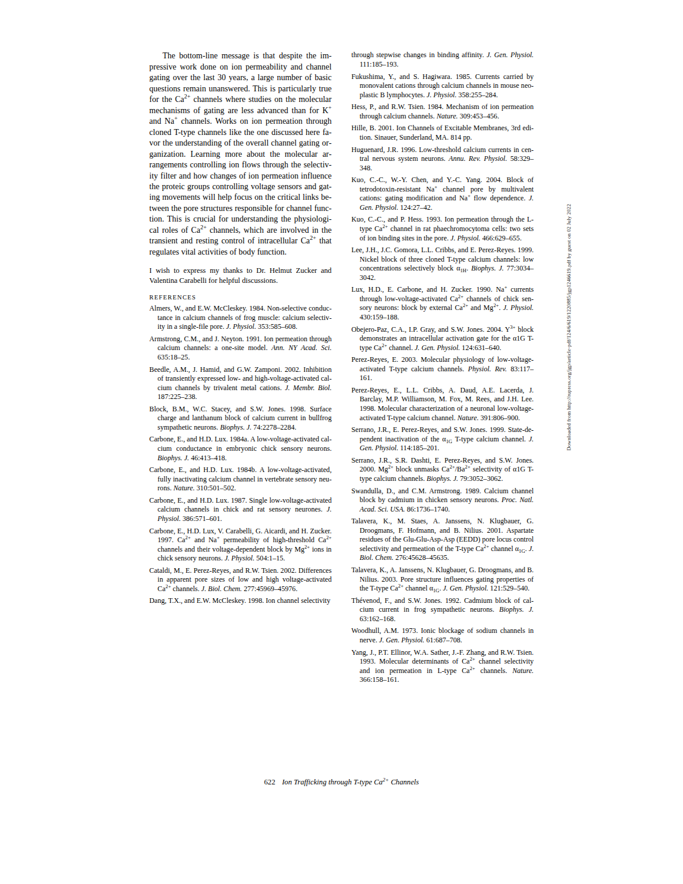Downloaded from http://rupress.org/jgp/article-pdf/124/6/619/1220885/jgp1246619.pdf by guest on 02 July 2022
The bottom-line message is that despite the impressive work done on ion permeability and channel gating over the last 30 years, a large number of basic questions remain unanswered. This is particularly true for the Ca2+ channels where studies on the molecular mechanisms of gating are less advanced than for K+ and Na+ channels. Works on ion permeation through cloned T-type channels like the one discussed here favor the understanding of the overall channel gating organization. Learning more about the molecular arrangements controlling ion flows through the selectivity filter and how changes of ion permeation influence the proteic groups controlling voltage sensors and gating movements will help focus on the critical links between the pore structures responsible for channel function. This is crucial for understanding the physiological roles of Ca2+ channels, which are involved in the transient and resting control of intracellular Ca2+ that regulates vital activities of body function.
I wish to express my thanks to Dr. Helmut Zucker and Valentina Carabelli for helpful discussions.
References
Almers, W., and E.W. McCleskey. 1984. Non-selective conductance in calcium channels of frog muscle: calcium selectivity in a single-file pore. J. Physiol. 353:585–608.
Armstrong, C.M., and J. Neyton. 1991. Ion permeation through calcium channels: a one-site model. Ann. NY Acad. Sci. 635:18–25.
Beedle, A.M., J. Hamid, and G.W. Zamponi. 2002. Inhibition of transiently expressed low- and high-voltage-activated calcium channels by trivalent metal cations. J. Membr. Biol. 187:225–238.
Block, B.M., W.C. Stacey, and S.W. Jones. 1998. Surface charge and lanthanum block of calcium current in bullfrog sympathetic neurons. Biophys. J. 74:2278–2284.
Carbone, E., and H.D. Lux. 1984a. A low-voltage-activated calcium conductance in embryonic chick sensory neurons. Biophys. J. 46:413–418.
Carbone, E., and H.D. Lux. 1984b. A low-voltage-activated, fully inactivating calcium channel in vertebrate sensory neurons. Nature. 310:501–502.
Carbone, E., and H.D. Lux. 1987. Single low-voltage-activated calcium channels in chick and rat sensory neurones. J. Physiol. 386:571–601.
Carbone, E., H.D. Lux, V. Carabelli, G. Aicardi, and H. Zucker. 1997. Ca2+ and Na+ permeability of high-threshold Ca2+ channels and their voltage-dependent block by Mg2+ ions in chick sensory neurons. J. Physiol. 504:1–15.
Cataldi, M., E. Perez-Reyes, and R.W. Tsien. 2002. Differences in apparent pore sizes of low and high voltage-activated Ca2+ channels. J. Biol. Chem. 277:45969–45976.
Dang, T.X., and E.W. McCleskey. 1998. Ion channel selectivity
through stepwise changes in binding affinity. J. Gen. Physiol. 111:185–193.
Fukushima, Y., and S. Hagiwara. 1985. Currents carried by monovalent cations through calcium channels in mouse neoplastic B lymphocytes. J. Physiol. 358:255–284.
Hess, P., and R.W. Tsien. 1984. Mechanism of ion permeation through calcium channels. Nature. 309:453–456.
Hille, B. 2001. Ion Channels of Excitable Membranes, 3rd edition. Sinauer, Sunderland, MA. 814 pp.
Huguenard, J.R. 1996. Low-threshold calcium currents in central nervous system neurons. Annu. Rev. Physiol. 58:329–348.
Kuo, C.-C., W.-Y. Chen, and Y.-C. Yang. 2004. Block of tetrodotoxin-resistant Na+ channel pore by multivalent cations: gating modification and Na+ flow dependence. J. Gen. Physiol. 124:27–42.
Kuo, C.-C., and P. Hess. 1993. Ion permeation through the L-type Ca2+ channel in rat phaechromocytoma cells: two sets of ion binding sites in the pore. J. Physiol. 466:629–655.
Lee, J.H., J.C. Gomora, L.L. Cribbs, and E. Perez-Reyes. 1999. Nickel block of three cloned T-type calcium channels: low concentrations selectively block α1H. Biophys. J. 77:3034–3042.
Lux, H.D., E. Carbone, and H. Zucker. 1990. Na+ currents through low-voltage-activated Ca2+ channels of chick sensory neurons: block by external Ca2+ and Mg2+. J. Physiol. 430:159–188.
Obejero-Paz, C.A., I.P. Gray, and S.W. Jones. 2004. Y3+ block demonstrates an intracellular activation gate for the α1G T-type Ca2+ channel. J. Gen. Physiol. 124:631–640.
Perez-Reyes, E. 2003. Molecular physiology of low-voltage-activated T-type calcium channels. Physiol. Rev. 83:117–161.
Perez-Reyes, E., L.L. Cribbs, A. Daud, A.E. Lacerda, J. Barclay, M.P. Williamson, M. Fox, M. Rees, and J.H. Lee. 1998. Molecular characterization of a neuronal low-voltage-activated T-type calcium channel. Nature. 391:806–900.
Serrano, J.R., E. Perez-Reyes, and S.W. Jones. 1999. State-dependent inactivation of the α1G T-type calcium channel. J. Gen. Physiol. 114:185–201.
Serrano, J.R., S.R. Dashti, E. Perez-Reyes, and S.W. Jones. 2000. Mg2+ block unmasks Ca2+/Ba2+ selectivity of α1G T-type calcium channels. Biophys. J. 79:3052–3062.
Swandulla, D., and C.M. Armstrong. 1989. Calcium channel block by cadmium in chicken sensory neurons. Proc. Natl. Acad. Sci. USA. 86:1736–1740.
Talavera, K., M. Staes, A. Janssens, N. Klugbauer, G. Droogmans, F. Hofmann, and B. Nilius. 2001. Aspartate residues of the Glu-Glu-Asp-Asp (EEDD) pore locus control selectivity and permeation of the T-type Ca2+ channel α1G. J. Biol. Chem. 276:45628–45635.
Talavera, K., A. Janssens, N. Klugbauer, G. Droogmans, and B. Nilius. 2003. Pore structure influences gating properties of the T-type Ca2+ channel α1G. J. Gen. Physiol. 121:529–540.
Thévenod, F., and S.W. Jones. 1992. Cadmium block of calcium current in frog sympathetic neurons. Biophys. J. 63:162–168.
Woodhull, A.M. 1973. Ionic blockage of sodium channels in nerve. J. Gen. Physiol. 61:687–708.
Yang, J., P.T. Ellinor, W.A. Sather, J.-F. Zhang, and R.W. Tsien. 1993. Molecular determinants of Ca2+ channel selectivity and ion permeation in L-type Ca2+ channels. Nature. 366:158–161.
622 Ion Trafficking through T-type Ca2+ Channels